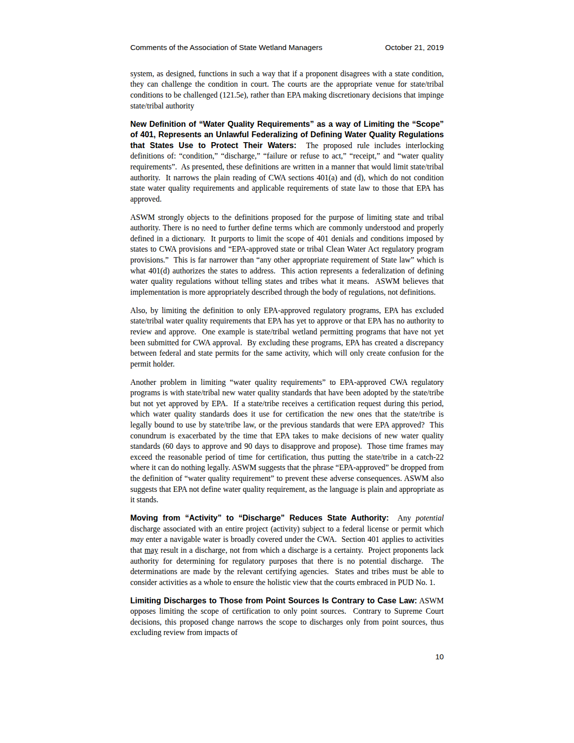Comments of the Association of State Wetland Managers
October 21, 2019
system, as designed, functions in such a way that if a proponent disagrees with a state condition, they can challenge the condition in court. The courts are the appropriate venue for state/tribal conditions to be challenged (121.5e), rather than EPA making discretionary decisions that impinge state/tribal authority
New Definition of “Water Quality Requirements” as a way of Limiting the “Scope” of 401, Represents an Unlawful Federalizing of Defining Water Quality Regulations that States Use to Protect Their Waters: The proposed rule includes interlocking definitions of: “condition,” “discharge,” “failure or refuse to act,” “receipt,” and “water quality requirements”. As presented, these definitions are written in a manner that would limit state/tribal authority. It narrows the plain reading of CWA sections 401(a) and (d), which do not condition state water quality requirements and applicable requirements of state law to those that EPA has approved.
ASWM strongly objects to the definitions proposed for the purpose of limiting state and tribal authority. There is no need to further define terms which are commonly understood and properly defined in a dictionary. It purports to limit the scope of 401 denials and conditions imposed by states to CWA provisions and “EPA-approved state or tribal Clean Water Act regulatory program provisions.” This is far narrower than “any other appropriate requirement of State law” which is what 401(d) authorizes the states to address. This action represents a federalization of defining water quality regulations without telling states and tribes what it means. ASWM believes that implementation is more appropriately described through the body of regulations, not definitions.
Also, by limiting the definition to only EPA-approved regulatory programs, EPA has excluded state/tribal water quality requirements that EPA has yet to approve or that EPA has no authority to review and approve. One example is state/tribal wetland permitting programs that have not yet been submitted for CWA approval. By excluding these programs, EPA has created a discrepancy between federal and state permits for the same activity, which will only create confusion for the permit holder.
Another problem in limiting “water quality requirements” to EPA-approved CWA regulatory programs is with state/tribal new water quality standards that have been adopted by the state/tribe but not yet approved by EPA. If a state/tribe receives a certification request during this period, which water quality standards does it use for certification the new ones that the state/tribe is legally bound to use by state/tribe law, or the previous standards that were EPA approved? This conundrum is exacerbated by the time that EPA takes to make decisions of new water quality standards (60 days to approve and 90 days to disapprove and propose). Those time frames may exceed the reasonable period of time for certification, thus putting the state/tribe in a catch-22 where it can do nothing legally. ASWM suggests that the phrase “EPA-approved” be dropped from the definition of “water quality requirement” to prevent these adverse consequences. ASWM also suggests that EPA not define water quality requirement, as the language is plain and appropriate as it stands.
Moving from “Activity” to “Discharge” Reduces State Authority: Any potential discharge associated with an entire project (activity) subject to a federal license or permit which may enter a navigable water is broadly covered under the CWA. Section 401 applies to activities that may result in a discharge, not from which a discharge is a certainty. Project proponents lack authority for determining for regulatory purposes that there is no potential discharge. The determinations are made by the relevant certifying agencies. States and tribes must be able to consider activities as a whole to ensure the holistic view that the courts embraced in PUD No. 1.
Limiting Discharges to Those from Point Sources Is Contrary to Case Law: ASWM opposes limiting the scope of certification to only point sources. Contrary to Supreme Court decisions, this proposed change narrows the scope to discharges only from point sources, thus excluding review from impacts of
10